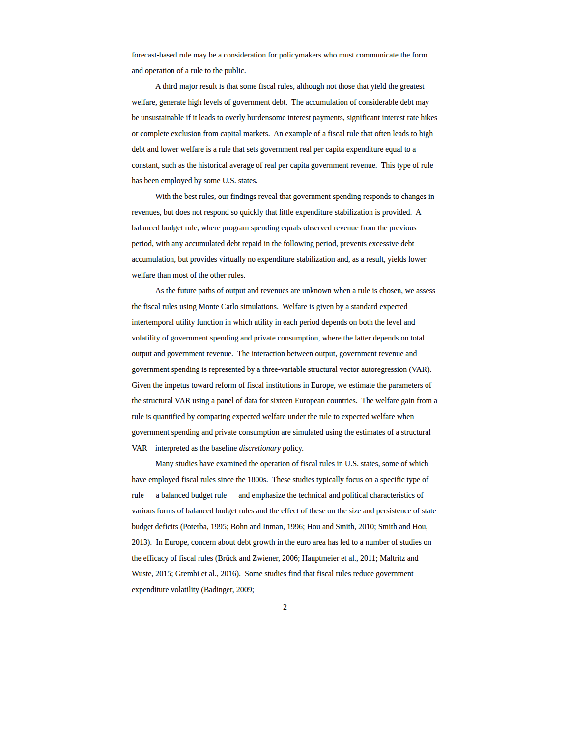forecast-based rule may be a consideration for policymakers who must communicate the form and operation of a rule to the public.
A third major result is that some fiscal rules, although not those that yield the greatest welfare, generate high levels of government debt. The accumulation of considerable debt may be unsustainable if it leads to overly burdensome interest payments, significant interest rate hikes or complete exclusion from capital markets. An example of a fiscal rule that often leads to high debt and lower welfare is a rule that sets government real per capita expenditure equal to a constant, such as the historical average of real per capita government revenue. This type of rule has been employed by some U.S. states.
With the best rules, our findings reveal that government spending responds to changes in revenues, but does not respond so quickly that little expenditure stabilization is provided. A balanced budget rule, where program spending equals observed revenue from the previous period, with any accumulated debt repaid in the following period, prevents excessive debt accumulation, but provides virtually no expenditure stabilization and, as a result, yields lower welfare than most of the other rules.
As the future paths of output and revenues are unknown when a rule is chosen, we assess the fiscal rules using Monte Carlo simulations. Welfare is given by a standard expected intertemporal utility function in which utility in each period depends on both the level and volatility of government spending and private consumption, where the latter depends on total output and government revenue. The interaction between output, government revenue and government spending is represented by a three-variable structural vector autoregression (VAR). Given the impetus toward reform of fiscal institutions in Europe, we estimate the parameters of the structural VAR using a panel of data for sixteen European countries. The welfare gain from a rule is quantified by comparing expected welfare under the rule to expected welfare when government spending and private consumption are simulated using the estimates of a structural VAR – interpreted as the baseline discretionary policy.
Many studies have examined the operation of fiscal rules in U.S. states, some of which have employed fiscal rules since the 1800s. These studies typically focus on a specific type of rule — a balanced budget rule — and emphasize the technical and political characteristics of various forms of balanced budget rules and the effect of these on the size and persistence of state budget deficits (Poterba, 1995; Bohn and Inman, 1996; Hou and Smith, 2010; Smith and Hou, 2013). In Europe, concern about debt growth in the euro area has led to a number of studies on the efficacy of fiscal rules (Brück and Zwiener, 2006; Hauptmeier et al., 2011; Maltritz and Wuste, 2015; Grembi et al., 2016). Some studies find that fiscal rules reduce government expenditure volatility (Badinger, 2009;
2